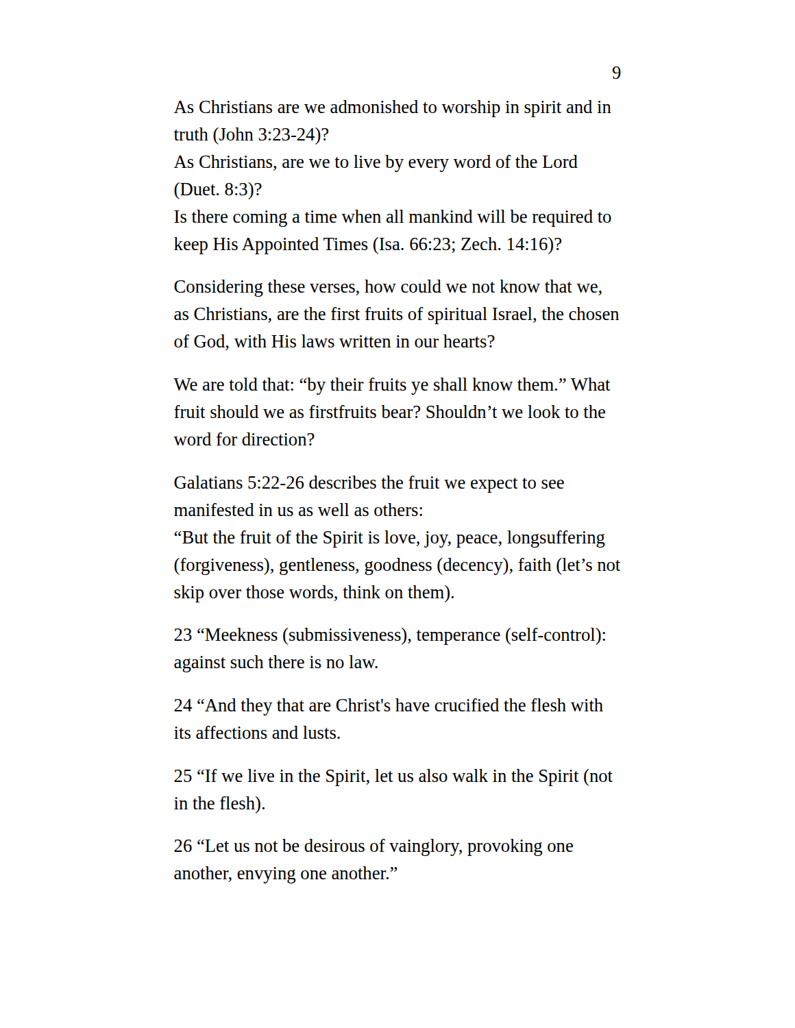9
As Christians are we admonished to worship in spirit and in truth (John 3:23-24)?
As Christians, are we to live by every word of the Lord (Duet. 8:3)?
Is there coming a time when all mankind will be required to keep His Appointed Times (Isa. 66:23; Zech. 14:16)?
Considering these verses, how could we not know that we, as Christians, are the first fruits of spiritual Israel, the chosen of God, with His laws written in our hearts?
We are told that: “by their fruits ye shall know them.” What fruit should we as firstfruits bear? Shouldn’t we look to the word for direction?
Galatians 5:22-26 describes the fruit we expect to see manifested in us as well as others:
“But the fruit of the Spirit is love, joy, peace, longsuffering (forgiveness), gentleness, goodness (decency), faith (let’s not skip over those words, think on them).
23 “Meekness (submissiveness), temperance (self-control): against such there is no law.
24 “And they that are Christ's have crucified the flesh with its affections and lusts.
25 “If we live in the Spirit, let us also walk in the Spirit (not in the flesh).
26 “Let us not be desirous of vainglory, provoking one another, envying one another.”